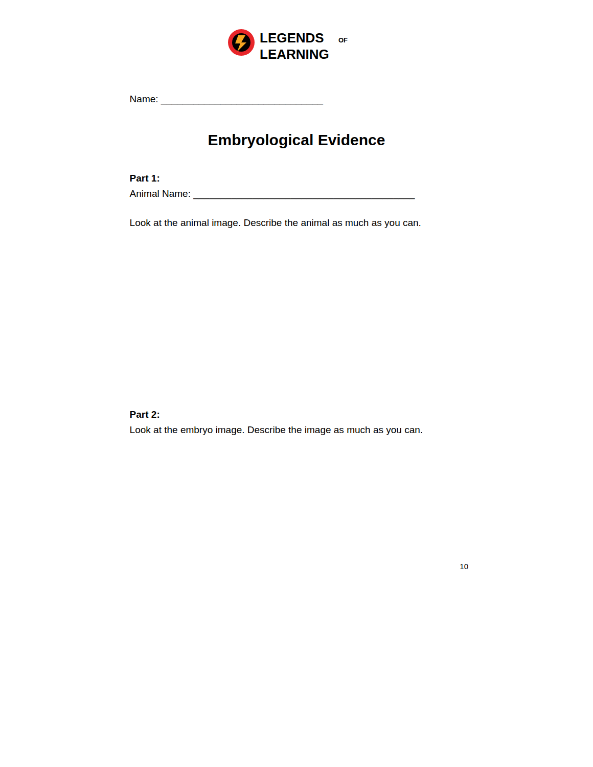Name: ______________________________
Embryological Evidence
Part 1:
Animal Name: _________________________________________
Look at the animal image. Describe the animal as much as you can.
Part 2:
Look at the embryo image. Describe the image as much as you can.
10